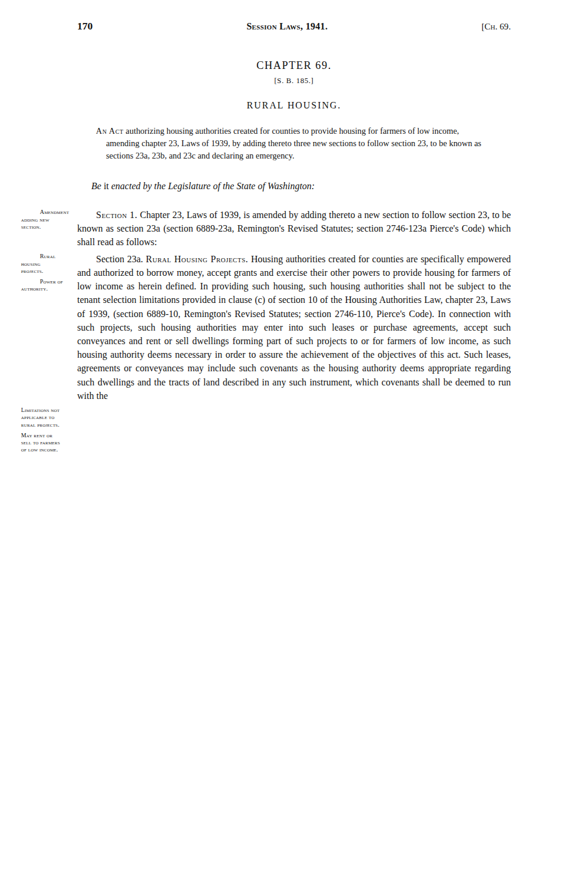170 Session Laws, 1941. [Ch. 69.
CHAPTER 69.
[S. B. 185.]
RURAL HOUSING.
An Act authorizing housing authorities created for counties to provide housing for farmers of low income, amending chapter 23, Laws of 1939, by adding thereto three new sections to follow section 23, to be known as sections 23a, 23b, and 23c and declaring an emergency.
Be it enacted by the Legislature of the State of Washington:
Amendment adding new section. Section 1. Chapter 23, Laws of 1939, is amended by adding thereto a new section to follow section 23, to be known as section 23a (section 6889-23a, Remington's Revised Statutes; section 2746-123a Pierce's Code) which shall read as follows:
Rural housing projects. Power of authority. Section 23a. Rural Housing Projects. Housing authorities created for counties are specifically empowered and authorized to borrow money, accept grants and exercise their other powers to provide housing for farmers of low income as herein defined. In providing such housing, such housing authorities shall not be subject to the tenant selection limitations provided in clause (c) of section 10 of the Housing Authorities Law, chapter 23, Laws of 1939, (section 6889-10, Remington's Revised Statutes; section 2746-110, Pierce's Code). In connection with such projects, such housing authorities may enter into such leases or purchase agreements, accept such conveyances and rent or sell dwellings forming part of such projects to or for farmers of low income, as such housing authority deems necessary in order to assure the achievement of the objectives of this act. Such leases, agreements or conveyances may include such covenants as the housing authority deems appropriate regarding such dwellings and the tracts of land described in any such instrument, which covenants shall be deemed to run with the
Limitations not applicable to rural projects. May rent or sell to farmers of low income.